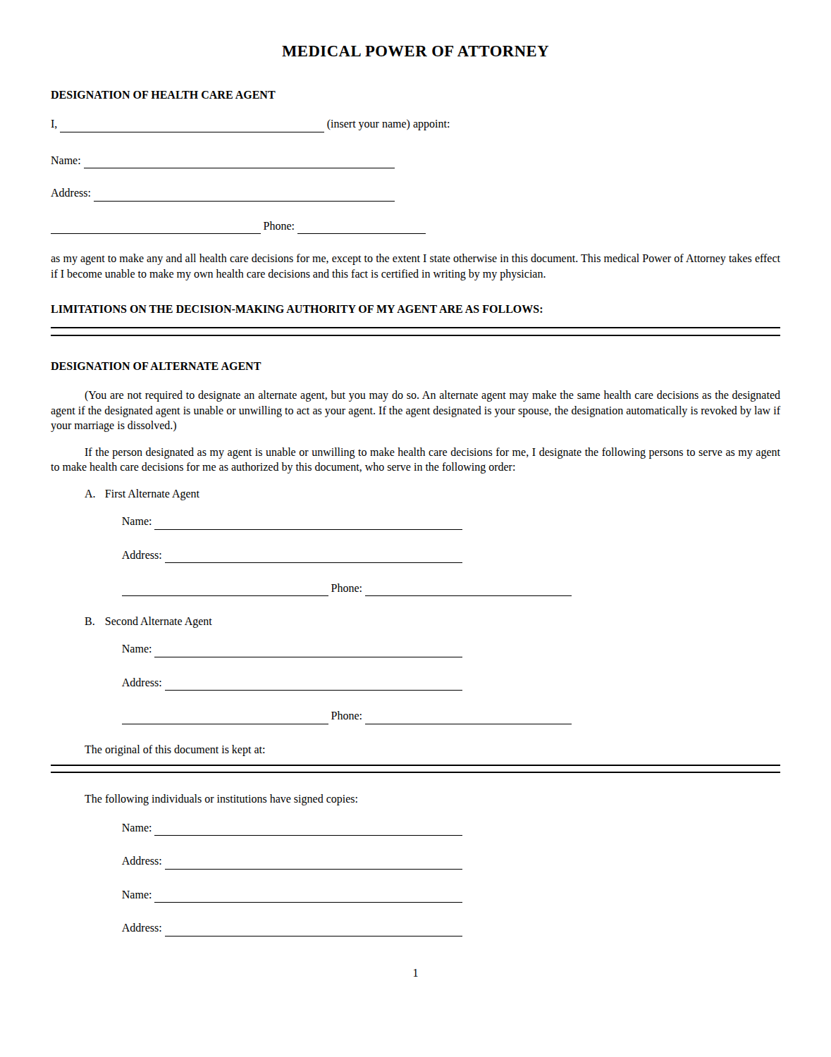MEDICAL POWER OF ATTORNEY
DESIGNATION OF HEALTH CARE AGENT
I, (insert your name) appoint:
Name:
Address:
Phone:
as my agent to make any and all health care decisions for me, except to the extent I state otherwise in this document. This medical Power of Attorney takes effect if I become unable to make my own health care decisions and this fact is certified in writing by my physician.
LIMITATIONS ON THE DECISION-MAKING AUTHORITY OF MY AGENT ARE AS FOLLOWS:
DESIGNATION OF ALTERNATE AGENT
(You are not required to designate an alternate agent, but you may do so. An alternate agent may make the same health care decisions as the designated agent if the designated agent is unable or unwilling to act as your agent. If the agent designated is your spouse, the designation automatically is revoked by law if your marriage is dissolved.)
If the person designated as my agent is unable or unwilling to make health care decisions for me, I designate the following persons to serve as my agent to make health care decisions for me as authorized by this document, who serve in the following order:
A. First Alternate Agent
Name:
Address:
Phone:
B. Second Alternate Agent
Name:
Address:
Phone:
The original of this document is kept at:
The following individuals or institutions have signed copies:
Name:
Address:
Name:
Address:
1